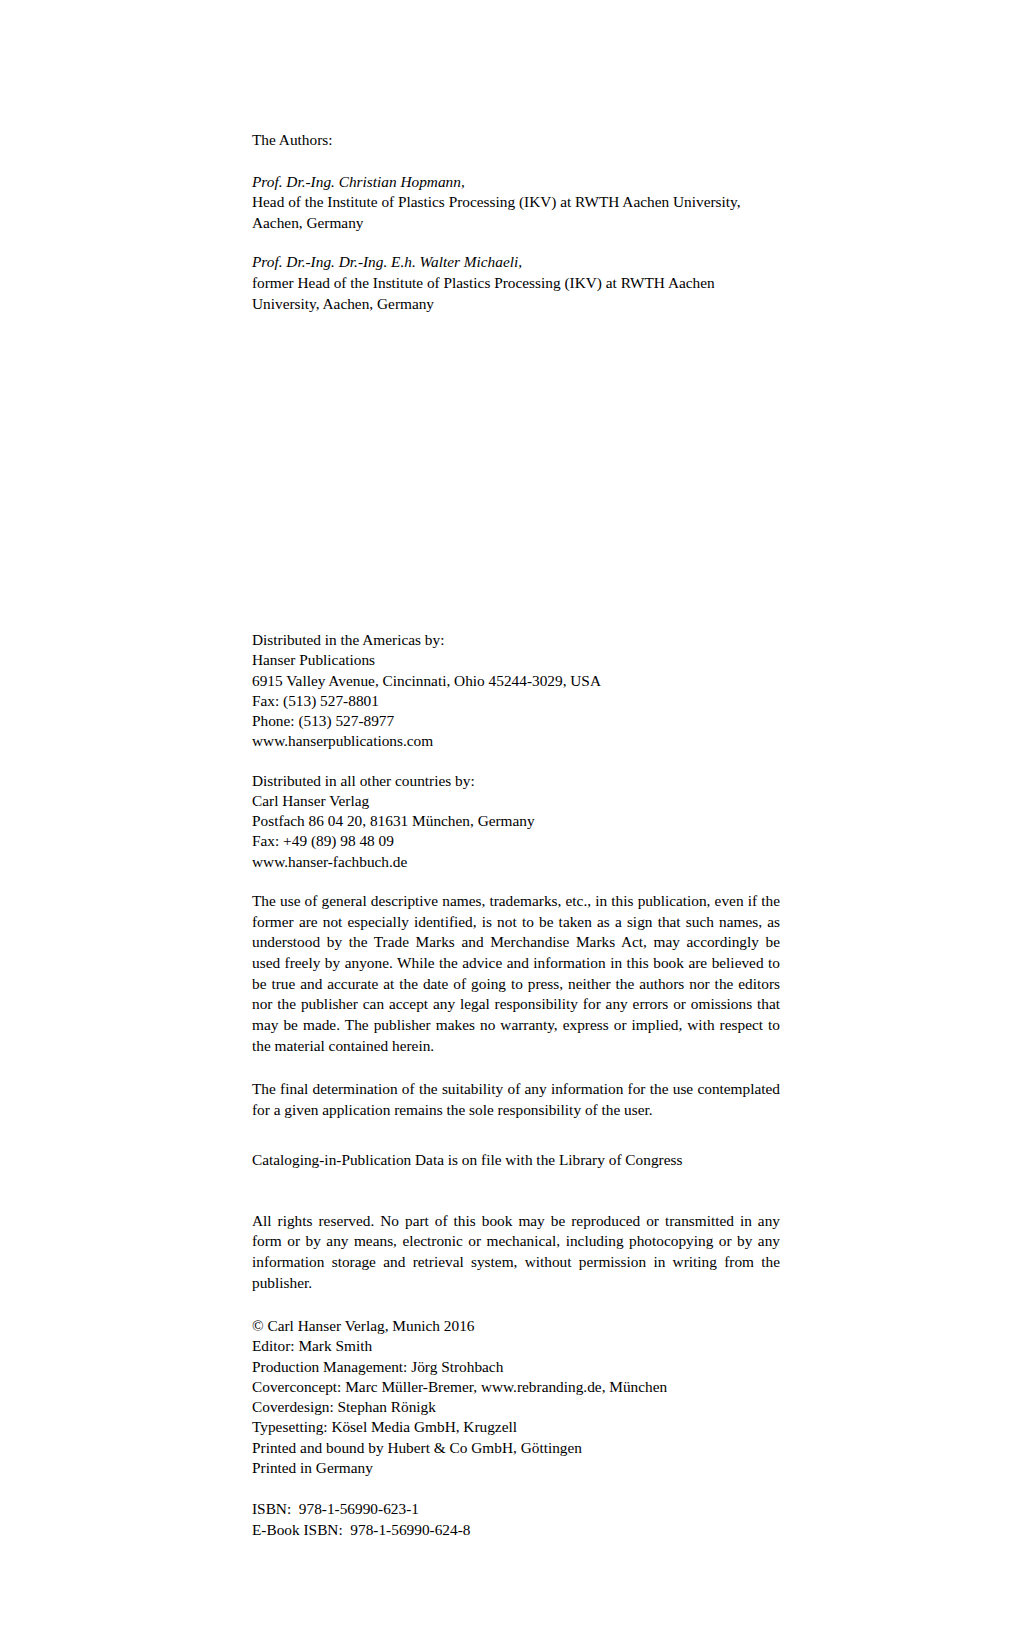The Authors:
Prof. Dr.-Ing. Christian Hopmann,
Head of the Institute of Plastics Processing (IKV) at RWTH Aachen University, Aachen, Germany
Prof. Dr.-Ing. Dr.-Ing. E.h. Walter Michaeli,
former Head of the Institute of Plastics Processing (IKV) at RWTH Aachen University, Aachen, Germany
Distributed in the Americas by: Hanser Publications 6915 Valley Avenue, Cincinnati, Ohio 45244-3029, USA Fax: (513) 527-8801 Phone: (513) 527-8977 www.hanserpublications.com
Distributed in all other countries by: Carl Hanser Verlag Postfach 86 04 20, 81631 München, Germany Fax: +49 (89) 98 48 09 www.hanser-fachbuch.de
The use of general descriptive names, trademarks, etc., in this publication, even if the former are not especially identified, is not to be taken as a sign that such names, as understood by the Trade Marks and Merchandise Marks Act, may accordingly be used freely by anyone. While the advice and information in this book are believed to be true and accurate at the date of going to press, neither the authors nor the editors nor the publisher can accept any legal responsibility for any errors or omissions that may be made. The publisher makes no warranty, express or implied, with respect to the material contained herein.
The final determination of the suitability of any information for the use contemplated for a given application remains the sole responsibility of the user.
Cataloging-in-Publication Data is on file with the Library of Congress
All rights reserved. No part of this book may be reproduced or transmitted in any form or by any means, electronic or mechanical, including photocopying or by any information storage and retrieval system, without permission in writing from the publisher.
© Carl Hanser Verlag, Munich 2016 Editor: Mark Smith Production Management: Jörg Strohbach Coverconcept: Marc Müller-Bremer, www.rebranding.de, München Coverdesign: Stephan Rönigk Typesetting: Kösel Media GmbH, Krugzell Printed and bound by Hubert & Co GmbH, Göttingen Printed in Germany
ISBN: 978-1-56990-623-1 E-Book ISBN: 978-1-56990-624-8